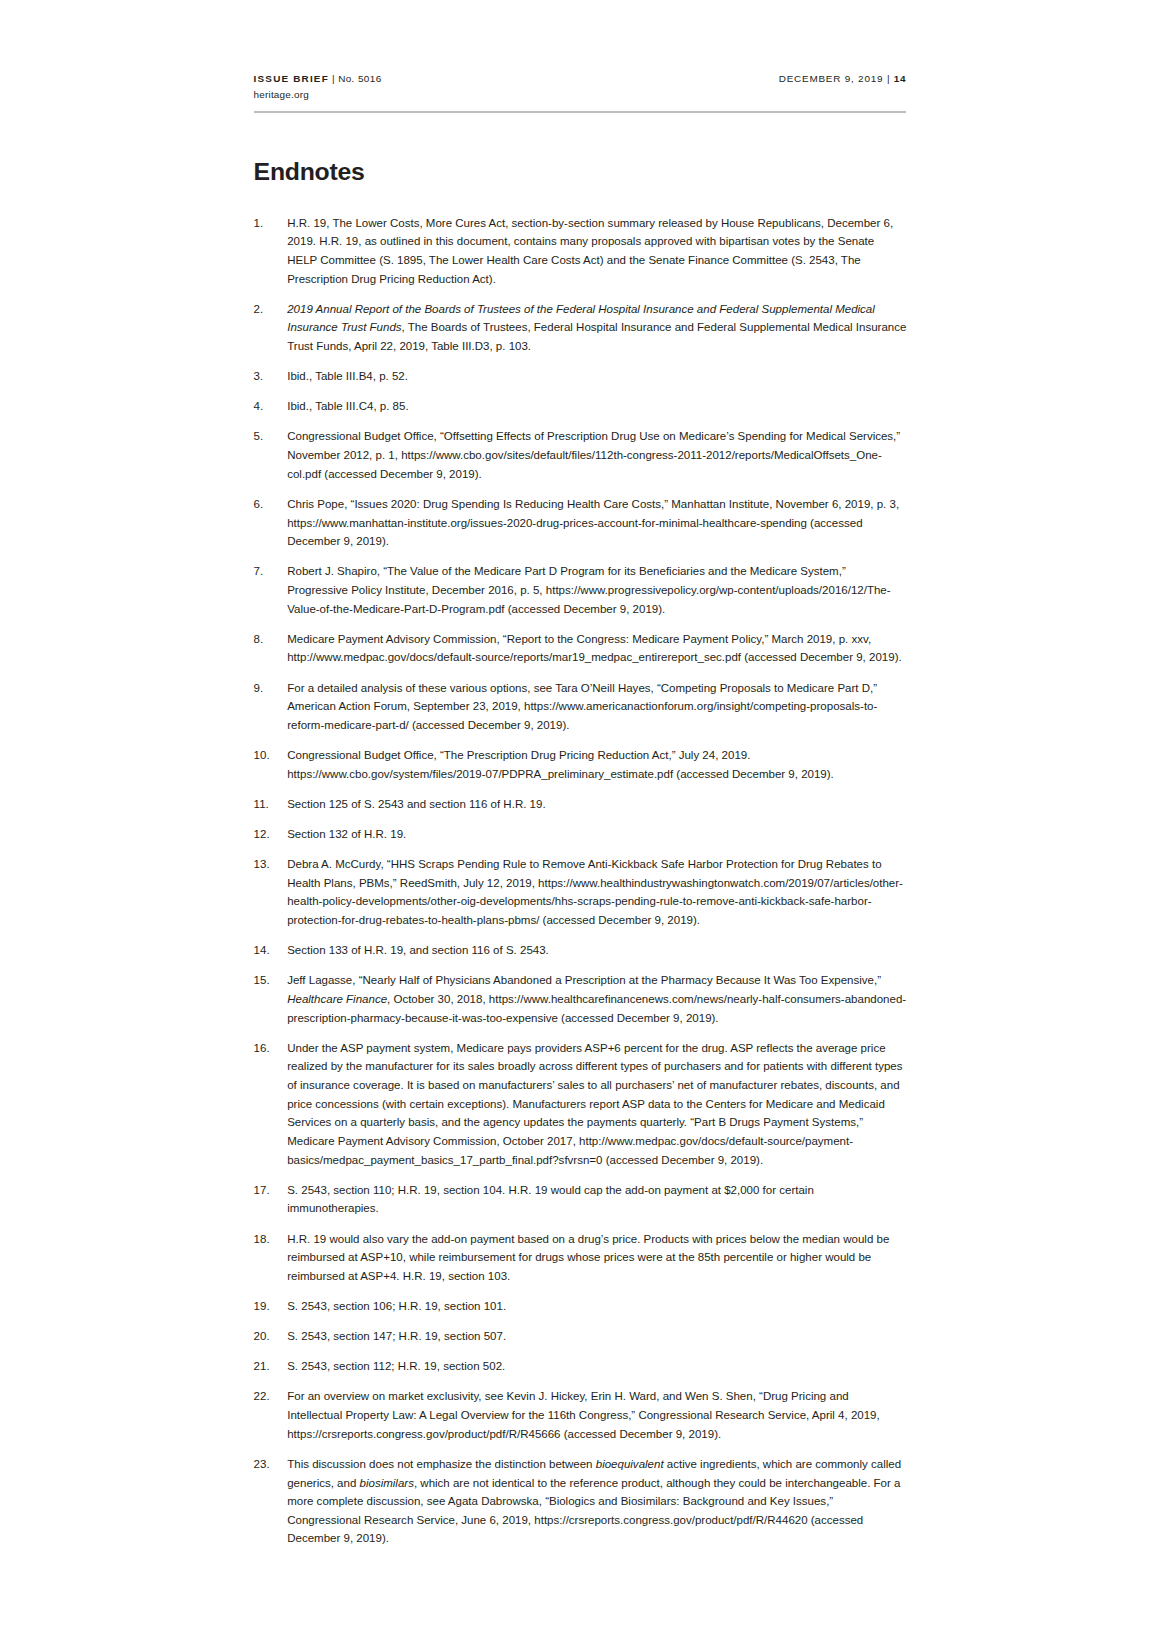ISSUE BRIEF | No. 5016 heritage.org
DECEMBER 9, 2019 | 14
Endnotes
H.R. 19, The Lower Costs, More Cures Act, section-by-section summary released by House Republicans, December 6, 2019. H.R. 19, as outlined in this document, contains many proposals approved with bipartisan votes by the Senate HELP Committee (S. 1895, The Lower Health Care Costs Act) and the Senate Finance Committee (S. 2543, The Prescription Drug Pricing Reduction Act).
2019 Annual Report of the Boards of Trustees of the Federal Hospital Insurance and Federal Supplemental Medical Insurance Trust Funds, The Boards of Trustees, Federal Hospital Insurance and Federal Supplemental Medical Insurance Trust Funds, April 22, 2019, Table III.D3, p. 103.
Ibid., Table III.B4, p. 52.
Ibid., Table III.C4, p. 85.
Congressional Budget Office, “Offsetting Effects of Prescription Drug Use on Medicare’s Spending for Medical Services,” November 2012, p. 1, https://www.cbo.gov/sites/default/files/112th-congress-2011-2012/reports/MedicalOffsets_One-col.pdf (accessed December 9, 2019).
Chris Pope, “Issues 2020: Drug Spending Is Reducing Health Care Costs,” Manhattan Institute, November 6, 2019, p. 3, https://www.manhattan-institute.org/issues-2020-drug-prices-account-for-minimal-healthcare-spending (accessed December 9, 2019).
Robert J. Shapiro, “The Value of the Medicare Part D Program for its Beneficiaries and the Medicare System,” Progressive Policy Institute, December 2016, p. 5, https://www.progressivepolicy.org/wp-content/uploads/2016/12/The-Value-of-the-Medicare-Part-D-Program.pdf (accessed December 9, 2019).
Medicare Payment Advisory Commission, “Report to the Congress: Medicare Payment Policy,” March 2019, p. xxv, http://www.medpac.gov/docs/default-source/reports/mar19_medpac_entirereport_sec.pdf (accessed December 9, 2019).
For a detailed analysis of these various options, see Tara O’Neill Hayes, “Competing Proposals to Medicare Part D,” American Action Forum, September 23, 2019, https://www.americanactionforum.org/insight/competing-proposals-to-reform-medicare-part-d/ (accessed December 9, 2019).
Congressional Budget Office, “The Prescription Drug Pricing Reduction Act,” July 24, 2019. https://www.cbo.gov/system/files/2019-07/PDPRA_preliminary_estimate.pdf (accessed December 9, 2019).
Section 125 of S. 2543 and section 116 of H.R. 19.
Section 132 of H.R. 19.
Debra A. McCurdy, “HHS Scraps Pending Rule to Remove Anti-Kickback Safe Harbor Protection for Drug Rebates to Health Plans, PBMs,” ReedSmith, July 12, 2019, https://www.healthindustrywashingtonwatch.com/2019/07/articles/other-health-policy-developments/other-oig-developments/hhs-scraps-pending-rule-to-remove-anti-kickback-safe-harbor-protection-for-drug-rebates-to-health-plans-pbms/ (accessed December 9, 2019).
Section 133 of H.R. 19, and section 116 of S. 2543.
Jeff Lagasse, “Nearly Half of Physicians Abandoned a Prescription at the Pharmacy Because It Was Too Expensive,” Healthcare Finance, October 30, 2018, https://www.healthcarefinancenews.com/news/nearly-half-consumers-abandoned-prescription-pharmacy-because-it-was-too-expensive (accessed December 9, 2019).
Under the ASP payment system, Medicare pays providers ASP+6 percent for the drug. ASP reflects the average price realized by the manufacturer for its sales broadly across different types of purchasers and for patients with different types of insurance coverage. It is based on manufacturers’ sales to all purchasers’ net of manufacturer rebates, discounts, and price concessions (with certain exceptions). Manufacturers report ASP data to the Centers for Medicare and Medicaid Services on a quarterly basis, and the agency updates the payments quarterly. “Part B Drugs Payment Systems,” Medicare Payment Advisory Commission, October 2017, http://www.medpac.gov/docs/default-source/payment-basics/medpac_payment_basics_17_partb_final.pdf?sfvrsn=0 (accessed December 9, 2019).
S. 2543, section 110; H.R. 19, section 104. H.R. 19 would cap the add-on payment at $2,000 for certain immunotherapies.
H.R. 19 would also vary the add-on payment based on a drug’s price. Products with prices below the median would be reimbursed at ASP+10, while reimbursement for drugs whose prices were at the 85th percentile or higher would be reimbursed at ASP+4. H.R. 19, section 103.
S. 2543, section 106; H.R. 19, section 101.
S. 2543, section 147; H.R. 19, section 507.
S. 2543, section 112; H.R. 19, section 502.
For an overview on market exclusivity, see Kevin J. Hickey, Erin H. Ward, and Wen S. Shen, “Drug Pricing and Intellectual Property Law: A Legal Overview for the 116th Congress,” Congressional Research Service, April 4, 2019, https://crsreports.congress.gov/product/pdf/R/R45666 (accessed December 9, 2019).
This discussion does not emphasize the distinction between bioequivalent active ingredients, which are commonly called generics, and biosimilars, which are not identical to the reference product, although they could be interchangeable. For a more complete discussion, see Agata Dabrowska, “Biologics and Biosimilars: Background and Key Issues,” Congressional Research Service, June 6, 2019, https://crsreports.congress.gov/product/pdf/R/R44620 (accessed December 9, 2019).